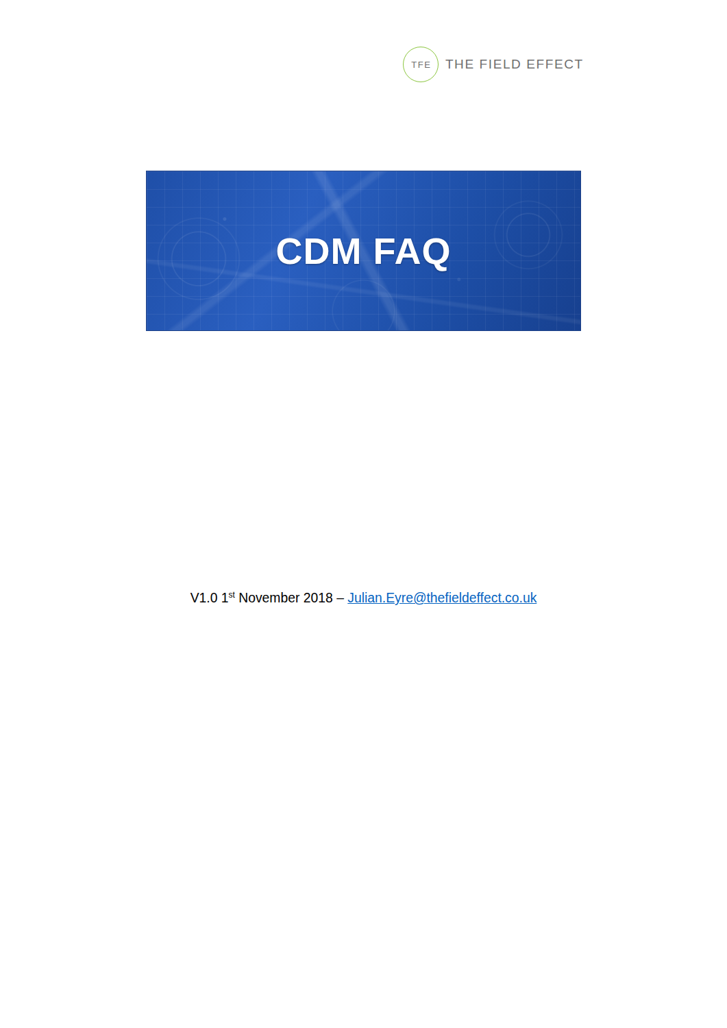TFE
THE FIELD EFFECT
CDM FAQ
V1.0 1st November 2018 – Julian.Eyre@thefieldeffect.co.uk